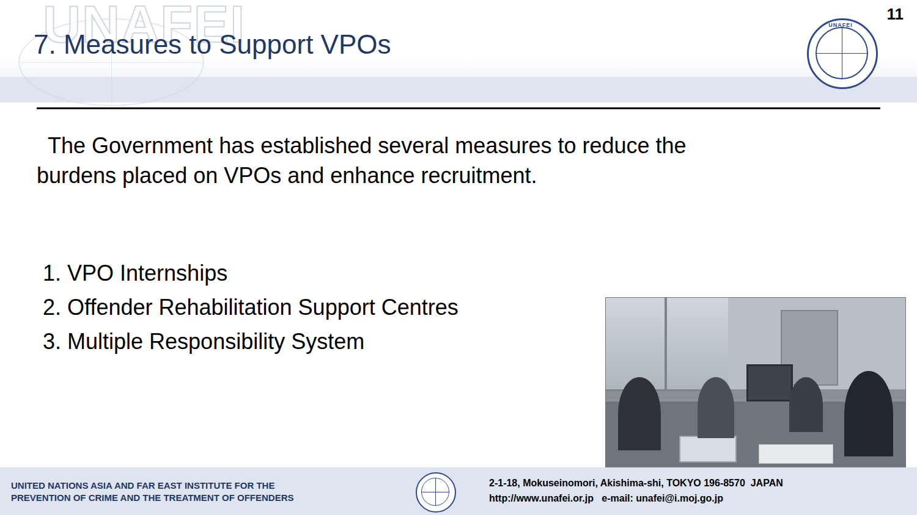UNAFEI
11
7. Measures to Support VPOs
UNAFEI
The Government has established several measures to reduce the burdens placed on VPOs and enhance recruitment.
1. VPO Internships
2. Offender Rehabilitation Support Centres
3. Multiple Responsibility System
United Nations Asia and Far East Institute for the
Prevention of Crime and the Treatment of Offenders
2-1-18, Mokuseinomori, Akishima-shi, TOKYO 196-8570 JAPAN
http://www.unafei.or.jp e-mail: unafei@i.moj.go.jp